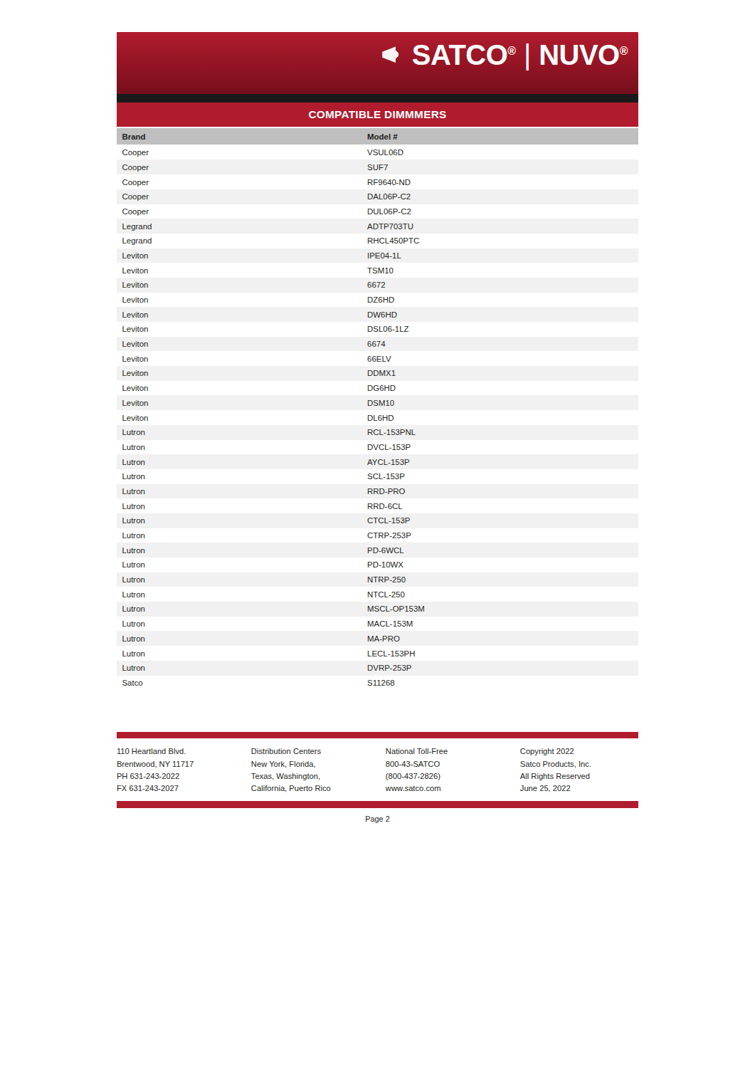SATCO® | NUVO®
COMPATIBLE DIMMMERS
| Brand | Model # |
| --- | --- |
| Cooper | VSUL06D |
| Cooper | SUF7 |
| Cooper | RF9640-ND |
| Cooper | DAL06P-C2 |
| Cooper | DUL06P-C2 |
| Legrand | ADTP703TU |
| Legrand | RHCL450PTC |
| Leviton | IPE04-1L |
| Leviton | TSM10 |
| Leviton | 6672 |
| Leviton | DZ6HD |
| Leviton | DW6HD |
| Leviton | DSL06-1LZ |
| Leviton | 6674 |
| Leviton | 66ELV |
| Leviton | DDMX1 |
| Leviton | DG6HD |
| Leviton | DSM10 |
| Leviton | DL6HD |
| Lutron | RCL-153PNL |
| Lutron | DVCL-153P |
| Lutron | AYCL-153P |
| Lutron | SCL-153P |
| Lutron | RRD-PRO |
| Lutron | RRD-6CL |
| Lutron | CTCL-153P |
| Lutron | CTRP-253P |
| Lutron | PD-6WCL |
| Lutron | PD-10WX |
| Lutron | NTRP-250 |
| Lutron | NTCL-250 |
| Lutron | MSCL-OP153M |
| Lutron | MACL-153M |
| Lutron | MA-PRO |
| Lutron | LECL-153PH |
| Lutron | DVRP-253P |
| Satco | S11268 |
110 Heartland Blvd.
Brentwood, NY 11717
PH 631-243-2022
FX 631-243-2027
Distribution Centers
New York, Florida,
Texas, Washington,
California, Puerto Rico
National Toll-Free
800-43-SATCO
(800-437-2826)
www.satco.com
Copyright 2022
Satco Products, Inc.
All Rights Reserved
June 25, 2022
Page 2